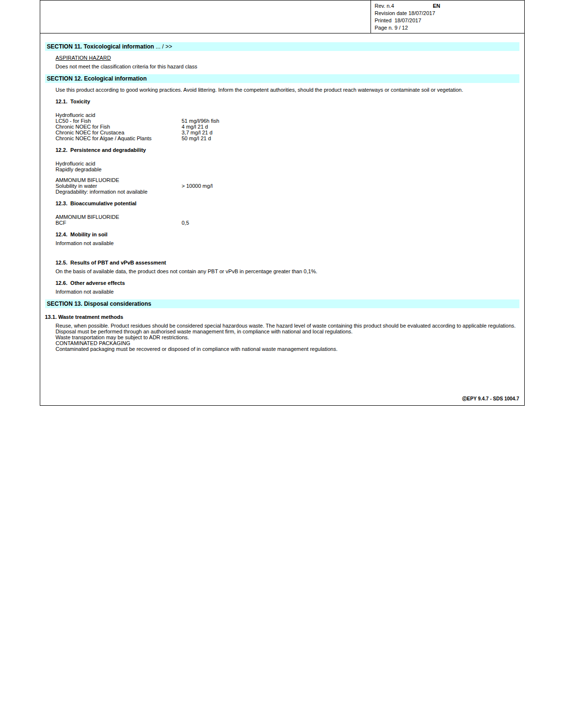Rev. n.4 EN
Revision date 18/07/2017
Printed 18/07/2017
Page n. 9 / 12
SECTION 11. Toxicological information ... / >>
ASPIRATION HAZARD
Does not meet the classification criteria for this hazard class
SECTION 12. Ecological information
Use this product according to good working practices. Avoid littering. Inform the competent authorities, should the product reach waterways or contaminate soil or vegetation.
12.1. Toxicity
Hydrofluoric acid
LC50 - for Fish
51 mg/l/96h fish
Chronic NOEC for Fish
4 mg/l 21 d
Chronic NOEC for Crustacea
3,7 mg/l 21 d
Chronic NOEC for Algae / Aquatic Plants
50 mg/l 21 d
12.2. Persistence and degradability
Hydrofluoric acid
Rapidly degradable
AMMONIUM BIFLUORIDE
Solubility in water
> 10000 mg/l
Degradability: information not available
12.3. Bioaccumulative potential
AMMONIUM BIFLUORIDE
BCF
0,5
12.4. Mobility in soil
Information not available
12.5. Results of PBT and vPvB assessment
On the basis of available data, the product does not contain any PBT or vPvB in percentage greater than 0,1%.
12.6. Other adverse effects
Information not available
SECTION 13. Disposal considerations
13.1. Waste treatment methods
Reuse, when possible. Product residues should be considered special hazardous waste. The hazard level of waste containing this product should be evaluated according to applicable regulations.
Disposal must be performed through an authorised waste management firm, in compliance with national and local regulations.
Waste transportation may be subject to ADR restrictions.
CONTAMINATED PACKAGING
Contaminated packaging must be recovered or disposed of in compliance with national waste management regulations.
ⓒEPY 9.4.7 - SDS 1004.7